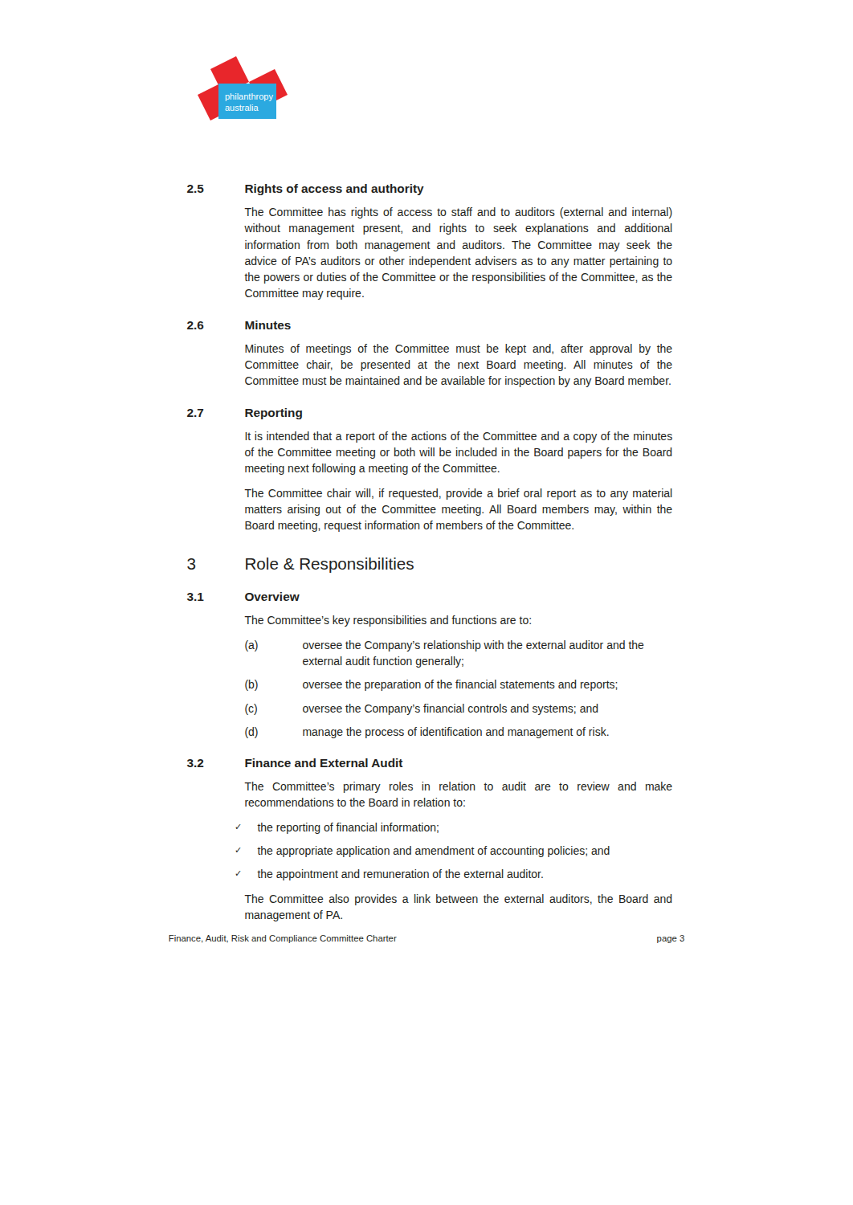philanthropy australia
2.5 Rights of access and authority
The Committee has rights of access to staff and to auditors (external and internal) without management present, and rights to seek explanations and additional information from both management and auditors. The Committee may seek the advice of PA’s auditors or other independent advisers as to any matter pertaining to the powers or duties of the Committee or the responsibilities of the Committee, as the Committee may require.
2.6 Minutes
Minutes of meetings of the Committee must be kept and, after approval by the Committee chair, be presented at the next Board meeting. All minutes of the Committee must be maintained and be available for inspection by any Board member.
2.7 Reporting
It is intended that a report of the actions of the Committee and a copy of the minutes of the Committee meeting or both will be included in the Board papers for the Board meeting next following a meeting of the Committee.
The Committee chair will, if requested, provide a brief oral report as to any material matters arising out of the Committee meeting. All Board members may, within the Board meeting, request information of members of the Committee.
3 Role & Responsibilities
3.1 Overview
The Committee’s key responsibilities and functions are to:
(a) oversee the Company’s relationship with the external auditor and the external audit function generally;
(b) oversee the preparation of the financial statements and reports;
(c) oversee the Company’s financial controls and systems; and
(d) manage the process of identification and management of risk.
3.2 Finance and External Audit
The Committee’s primary roles in relation to audit are to review and make recommendations to the Board in relation to:
✓the reporting of financial information;
✓the appropriate application and amendment of accounting policies; and
✓the appointment and remuneration of the external auditor.
The Committee also provides a link between the external auditors, the Board and management of PA.
Finance, Audit, Risk and Compliance Committee Charter
page 3